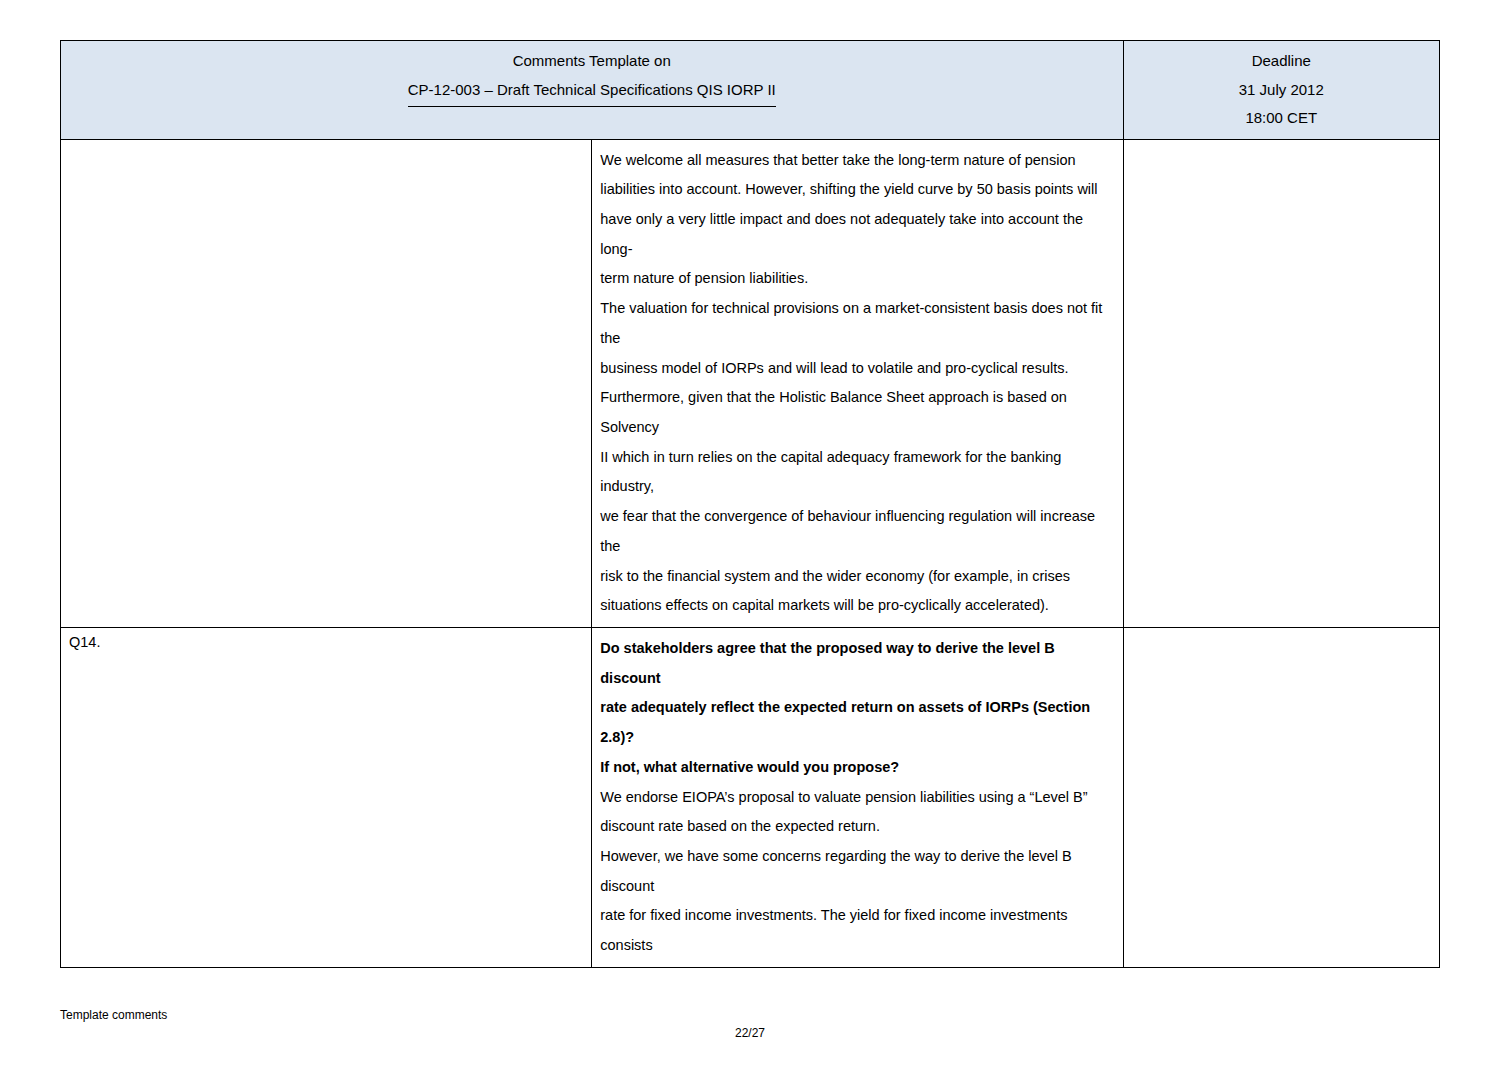| Comments Template on CP-12-003 – Draft Technical Specifications QIS IORP II | Deadline 31 July 2012 18:00 CET |
| | We welcome all measures that better take the long-term nature of pension liabilities into account. However, shifting the yield curve by 50 basis points will have only a very little impact and does not adequately take into account the long- term nature of pension liabilities. The valuation for technical provisions on a market-consistent basis does not fit the business model of IORPs and will lead to volatile and pro-cyclical results. Furthermore, given that the Holistic Balance Sheet approach is based on Solvency II which in turn relies on the capital adequacy framework for the banking industry, we fear that the convergence of behaviour influencing regulation will increase the risk to the financial system and the wider economy (for example, in crises situations effects on capital markets will be pro-cyclically accelerated). | |
| Q14. | Do stakeholders agree that the proposed way to derive the level B discount rate adequately reflect the expected return on assets of IORPs (Section 2.8)? If not, what alternative would you propose? We endorse EIOPA’s proposal to valuate pension liabilities using a “Level B” discount rate based on the expected return. However, we have some concerns regarding the way to derive the level B discount rate for fixed income investments. The yield for fixed income investments consists | |
Template comments
22/27